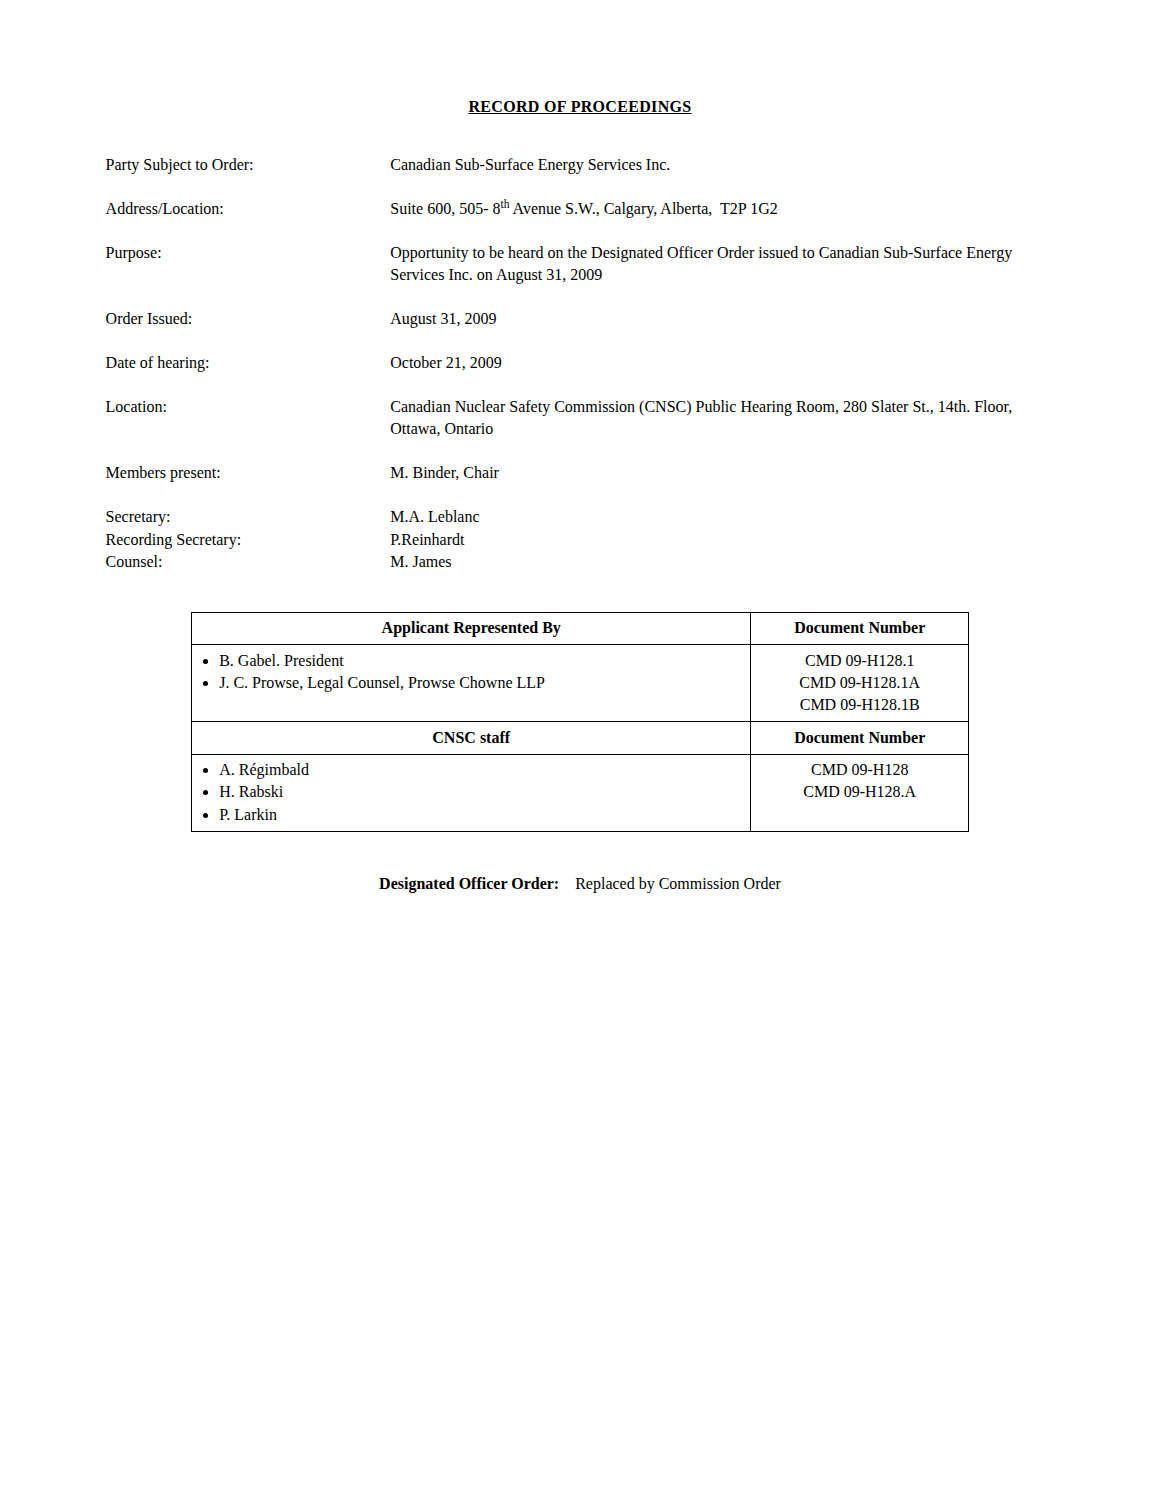RECORD OF PROCEEDINGS
| Party Subject to Order: | Canadian Sub-Surface Energy Services Inc. |
| Address/Location: | Suite 600, 505- 8 th Avenue S.W., Calgary, Alberta, T2P 1G2 |
| Purpose: | Opportunity to be heard on the Designated Officer Order issued to Canadian Sub-Surface Energy Services Inc. on August 31, 2009 |
| Order Issued: | August 31, 2009 |
| Date of hearing: | October 21, 2009 |
| Location: | Canadian Nuclear Safety Commission (CNSC) Public Hearing Room, 280 Slater St., 14th. Floor, Ottawa, Ontario |
| Members present: | M. Binder, Chair |
| Secretary: Recording Secretary: Counsel: | M.A. Leblanc P.Reinhardt M. James |
| Applicant Represented By | Document Number |
| --- | --- |
| B. Gabel. President J. C. Prowse, Legal Counsel, Prowse Chowne LLP | CMD 09-H128.1 CMD 09-H128.1A CMD 09-H128.1B |
| CNSC staff | Document Number |
| A. Régimbald H. Rabski P. Larkin | CMD 09-H128 CMD 09-H128.A |
Designated Officer Order: Replaced by Commission Order